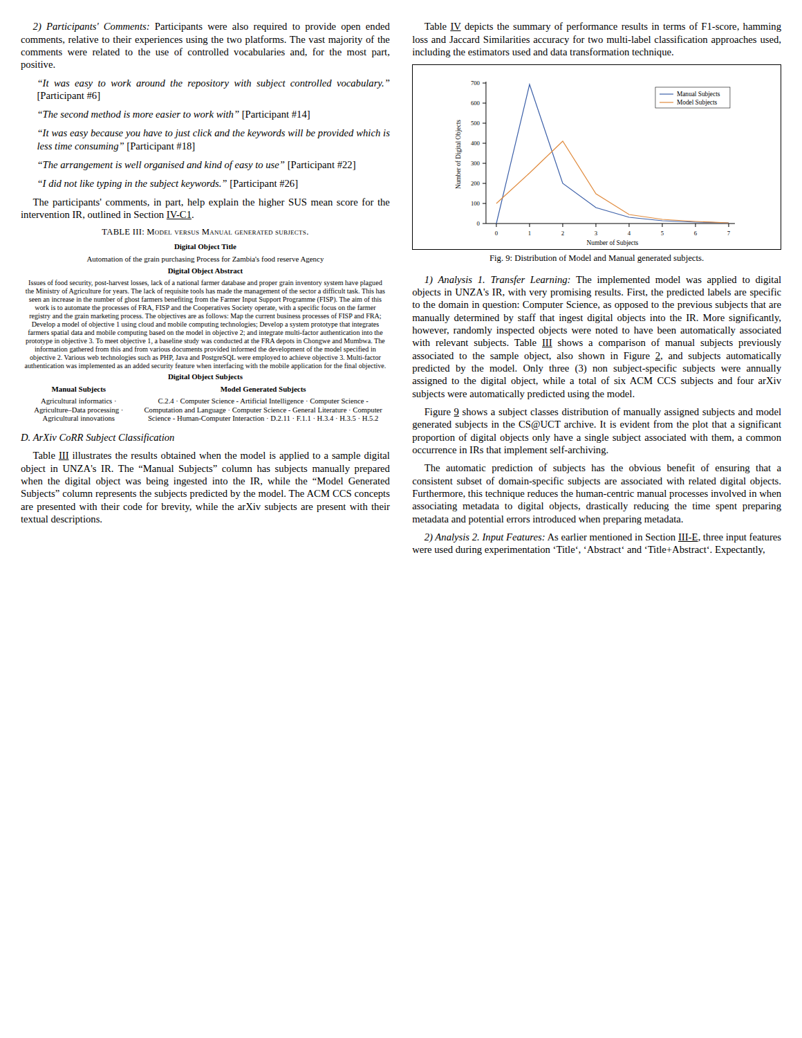2) Participants' Comments: Participants were also required to provide open ended comments, relative to their experiences using the two platforms. The vast majority of the comments were related to the use of controlled vocabularies and, for the most part, positive.
“It was easy to work around the repository with subject controlled vocabulary.” [Participant #6]
“The second method is more easier to work with” [Participant #14]
“It was easy because you have to just click and the keywords will be provided which is less time consuming” [Participant #18]
“The arrangement is well organised and kind of easy to use” [Participant #22]
“I did not like typing in the subject keywords.” [Participant #26]
The participants' comments, in part, help explain the higher SUS mean score for the intervention IR, outlined in Section IV-C1.
TABLE III: Model versus Manual generated subjects.
| Digital Object Title |
| --- |
| Automation of the grain purchasing Process for Zambia's food reserve Agency |
| Digital Object Abstract |
| Issues of food security, post-harvest losses, lack of a national farmer database and proper grain inventory system have plagued the Ministry of Agriculture for years. The lack of requisite tools has made the management of the sector a difficult task. This has seen an increase in the number of ghost farmers benefiting from the Farmer Input Support Programme (FISP). The aim of this work is to automate the processes of FRA, FISP and the Cooperatives Society operate, with a specific focus on the farmer registry and the grain marketing process. The objectives are as follows: Map the current business processes of FISP and FRA; Develop a model of objective 1 using cloud and mobile computing technologies; Develop a system prototype that integrates farmers spatial data and mobile computing based on the model in objective 2; and integrate multi-factor authentication into the prototype in objective 3. To meet objective 1, a baseline study was conducted at the FRA depots in Chongwe and Mumbwa. The information gathered from this and from various documents provided informed the development of the model specified in objective 2. Various web technologies such as PHP, Java and PostgreSQL were employed to achieve objective 3. Multi-factor authentication was implemented as an added security feature when interfacing with the mobile application for the final objective. |
| Digital Object Subjects |
| Manual Subjects | Model Generated Subjects |
| Agricultural informatics · Agriculture–Data processing · Agricultural innovations | C.2.4 · Computer Science - Artificial Intelligence · Computer Science - Computation and Language · Computer Science - General Literature · Computer Science - Human-Computer Interaction · D.2.11 · F.1.1 · H.3.4 · H.3.5 · H.5.2 |
D. ArXiv CoRR Subject Classification
Table III illustrates the results obtained when the model is applied to a sample digital object in UNZA's IR. The “Manual Subjects” column has subjects manually prepared when the digital object was being ingested into the IR, while the “Model Generated Subjects” column represents the subjects predicted by the model. The ACM CCS concepts are presented with their code for brevity, while the arXiv subjects are present with their textual descriptions.
Table IV depicts the summary of performance results in terms of F1-score, hamming loss and Jaccard Similarities accuracy for two multi-label classification approaches used, including the estimators used and data transformation technique.
0 100 200 300 400 500 600 700 0 1 2 3 4 5 6 7 Number of Subjects Number of Digital Objects Manual Subjects Model Subjects
Fig. 9: Distribution of Model and Manual generated subjects.
1) Analysis 1. Transfer Learning: The implemented model was applied to digital objects in UNZA's IR, with very promising results. First, the predicted labels are specific to the domain in question: Computer Science, as opposed to the previous subjects that are manually determined by staff that ingest digital objects into the IR. More significantly, however, randomly inspected objects were noted to have been automatically associated with relevant subjects. Table III shows a comparison of manual subjects previously associated to the sample object, also shown in Figure 2, and subjects automatically predicted by the model. Only three (3) non subject-specific subjects were annually assigned to the digital object, while a total of six ACM CCS subjects and four arXiv subjects were automatically predicted using the model.
Figure 9 shows a subject classes distribution of manually assigned subjects and model generated subjects in the CS@UCT archive. It is evident from the plot that a significant proportion of digital objects only have a single subject associated with them, a common occurrence in IRs that implement self-archiving.
The automatic prediction of subjects has the obvious benefit of ensuring that a consistent subset of domain-specific subjects are associated with related digital objects. Furthermore, this technique reduces the human-centric manual processes involved in when associating metadata to digital objects, drastically reducing the time spent preparing metadata and potential errors introduced when preparing metadata.
2) Analysis 2. Input Features: As earlier mentioned in Section III-E, three input features were used during experimentation ‘Title‘, ‘Abstract‘ and ‘Title+Abstract‘. Expectantly,